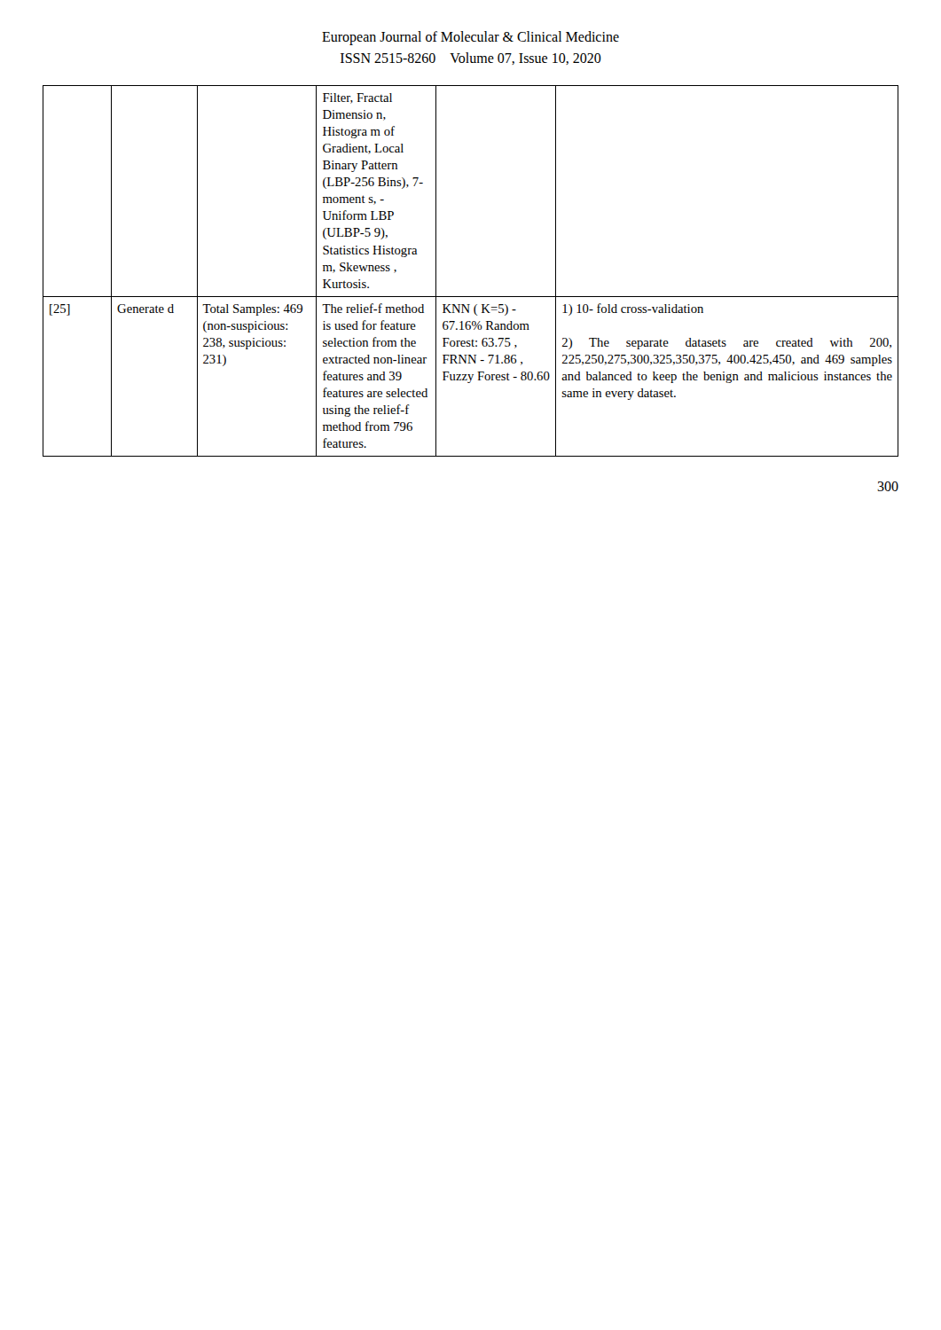European Journal of Molecular & Clinical Medicine
ISSN 2515-8260 Volume 07, Issue 10, 2020
| | | | Filter, Fractal Dimensio n, Histogra m of Gradient, Local Binary Pattern (LBP-256 Bins), 7-moment s, - Uniform LBP (ULBP-5 9), Statistics Histogra m, Skewness , Kurtosis. | | |
| [25] | Generate d | Total Samples: 469 (non-suspicious: 238, suspicious: 231) | The relief-f method is used for feature selection from the extracted non-linear features and 39 features are selected using the relief-f method from 796 features. | KNN ( K=5) - 67.16% Random Forest: 63.75 , FRNN - 71.86 , Fuzzy Forest - 80.60 | 1) 10- fold cross-validation 2) The separate datasets are created with 200, 225,250,275,300,325,350,375, 400.425,450, and 469 samples and balanced to keep the benign and malicious instances the same in every dataset. |
300